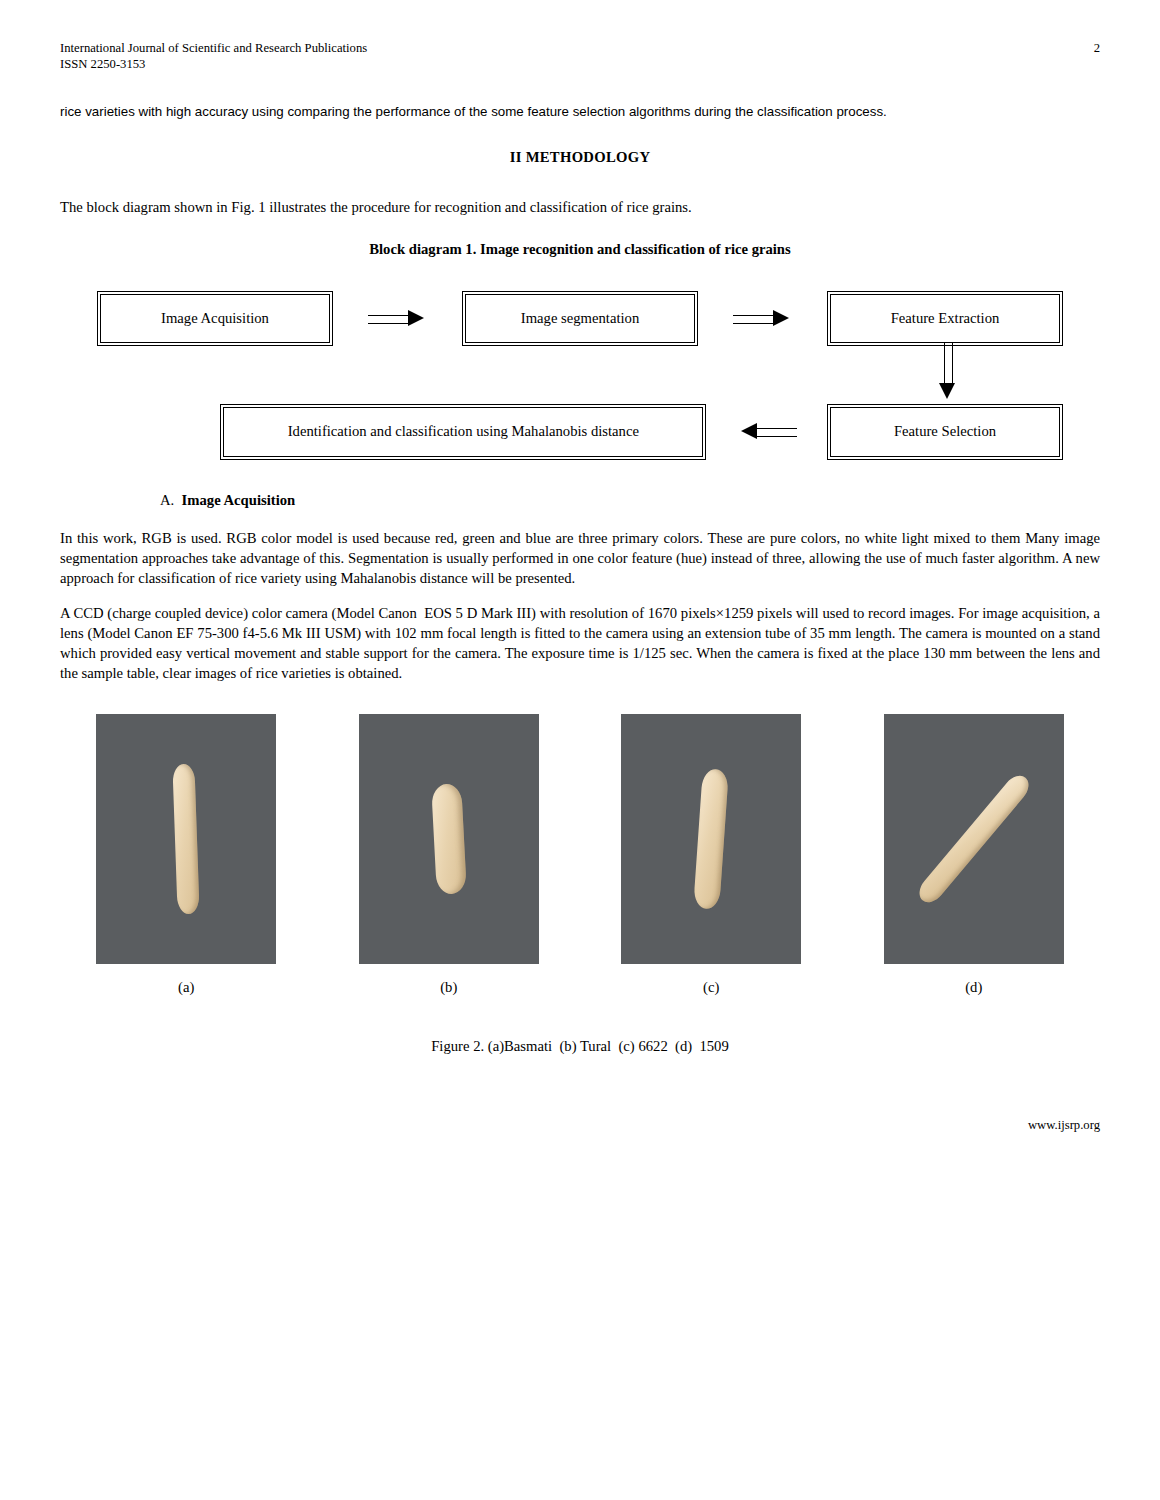International Journal of Scientific and Research Publications
ISSN 2250-3153
2
rice varieties with high accuracy using comparing the performance of the some feature selection algorithms during the classification process.
II METHODOLOGY
The block diagram shown in Fig. 1 illustrates the procedure for recognition and classification of rice grains.
Block diagram 1. Image recognition and classification of rice grains
Image Acquisition
Image segmentation
Feature Extraction
Identification and classification using Mahalanobis distance
Feature Selection
A. Image Acquisition
In this work, RGB is used. RGB color model is used because red, green and blue are three primary colors. These are pure colors, no white light mixed to them Many image segmentation approaches take advantage of this. Segmentation is usually performed in one color feature (hue) instead of three, allowing the use of much faster algorithm. A new approach for classification of rice variety using Mahalanobis distance will be presented.
A CCD (charge coupled device) color camera (Model Canon EOS 5 D Mark III) with resolution of 1670 pixels×1259 pixels will used to record images. For image acquisition, a lens (Model Canon EF 75-300 f4-5.6 Mk III USM) with 102 mm focal length is fitted to the camera using an extension tube of 35 mm length. The camera is mounted on a stand which provided easy vertical movement and stable support for the camera. The exposure time is 1/125 sec. When the camera is fixed at the place 130 mm between the lens and the sample table, clear images of rice varieties is obtained.
(a)
(b)
(c)
(d)
Figure 2. (a)Basmati (b) Tural (c) 6622 (d) 1509
www.ijsrp.org